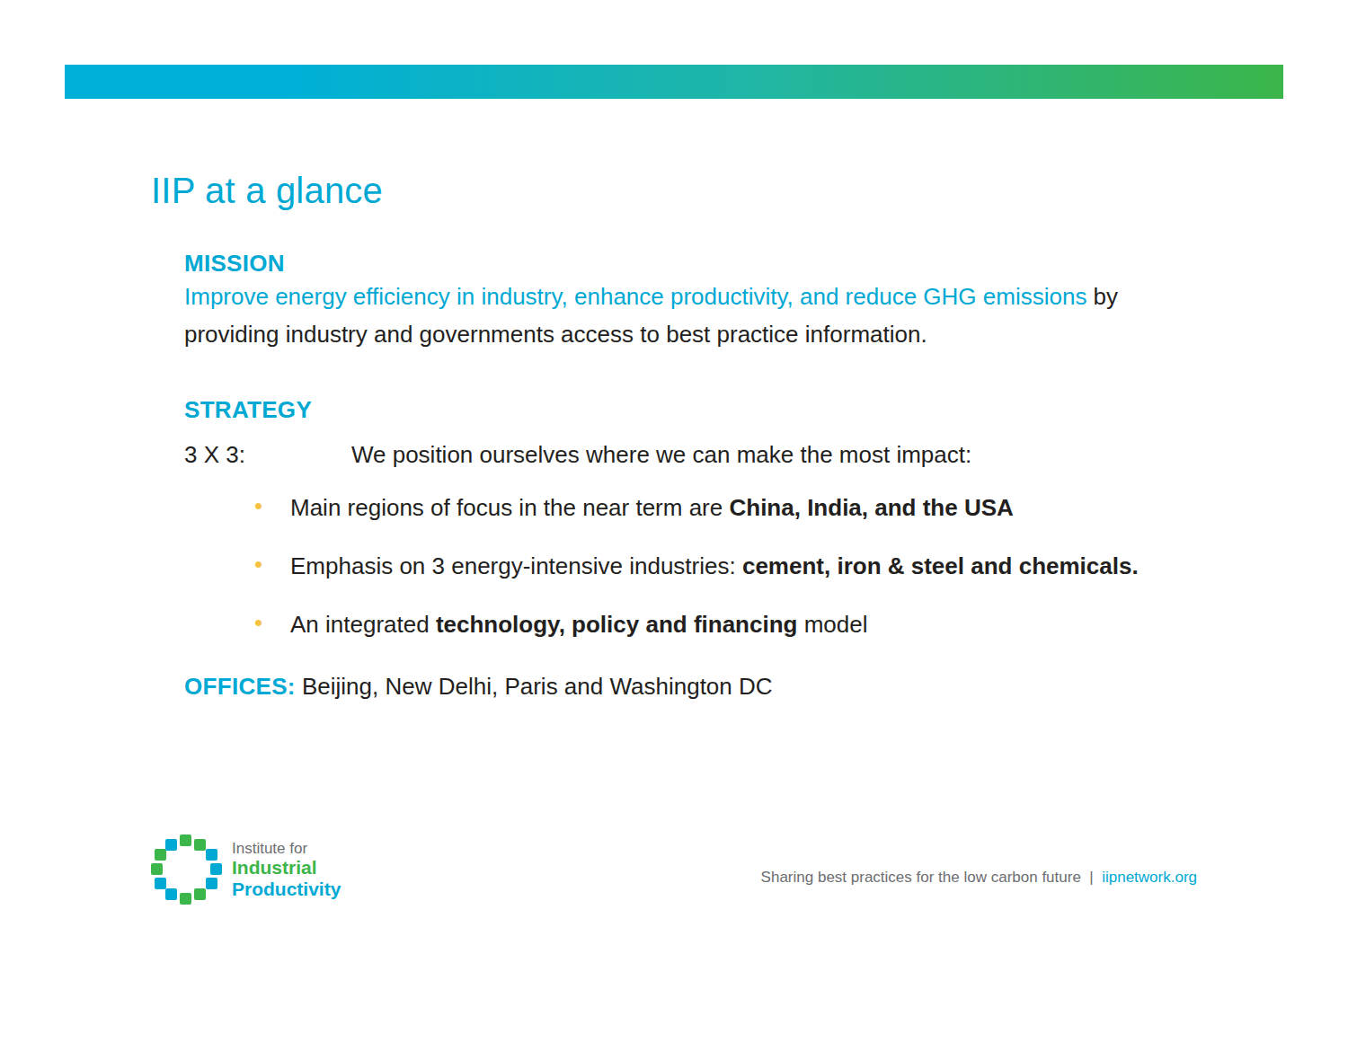IIP at a glance
MISSION
Improve energy efficiency in industry, enhance productivity, and reduce GHG emissions by providing industry and governments access to best practice information.
STRATEGY
3 X 3: We position ourselves where we can make the most impact:
Main regions of focus in the near term are China, India, and the USA
Emphasis on 3 energy-intensive industries: cement, iron & steel and chemicals.
An integrated technology, policy and financing model
OFFICES: Beijing, New Delhi, Paris and Washington DC
Institute for
Industrial
Productivity
Sharing best practices for the low carbon future | iipnetwork.org